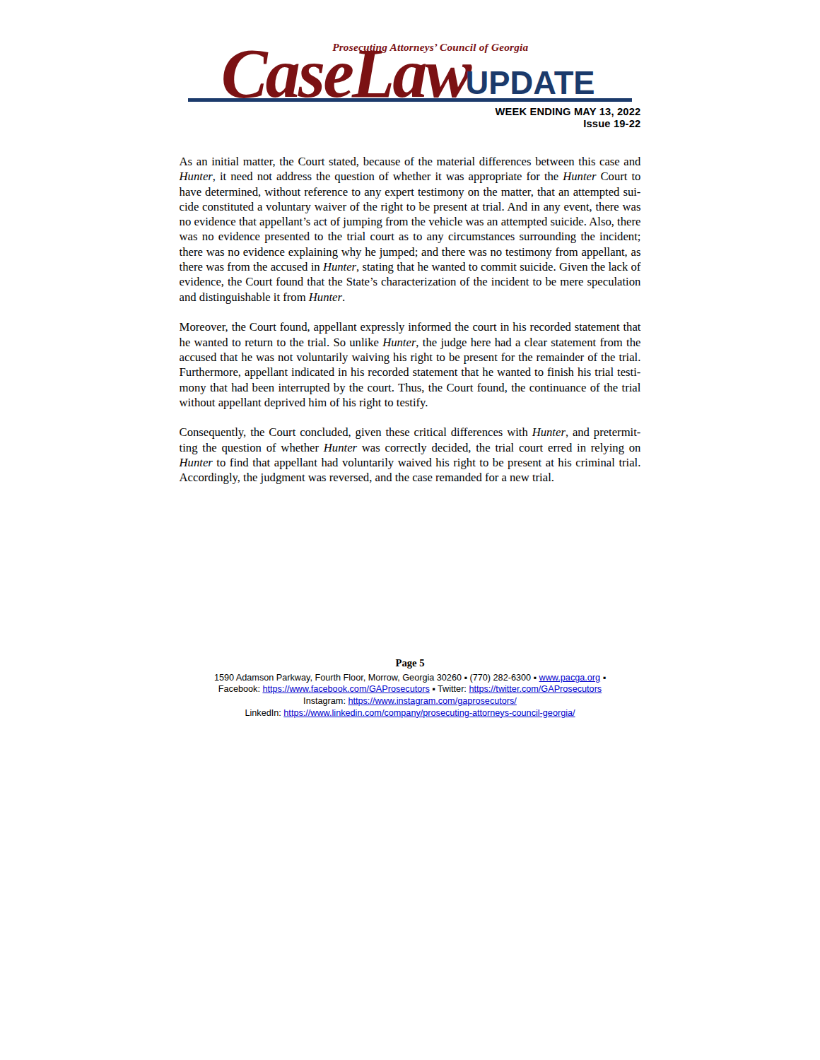Prosecuting Attorneys’ Council of Georgia CaseLaw UPDATE
WEEK ENDING MAY 13, 2022
Issue 19-22
As an initial matter, the Court stated, because of the material differences between this case and Hunter, it need not address the question of whether it was appropriate for the Hunter Court to have determined, without reference to any expert testimony on the matter, that an attempted suicide constituted a voluntary waiver of the right to be present at trial. And in any event, there was no evidence that appellant’s act of jumping from the vehicle was an attempted suicide. Also, there was no evidence presented to the trial court as to any circumstances surrounding the incident; there was no evidence explaining why he jumped; and there was no testimony from appellant, as there was from the accused in Hunter, stating that he wanted to commit suicide. Given the lack of evidence, the Court found that the State’s characterization of the incident to be mere speculation and distinguishable it from Hunter.
Moreover, the Court found, appellant expressly informed the court in his recorded statement that he wanted to return to the trial. So unlike Hunter, the judge here had a clear statement from the accused that he was not voluntarily waiving his right to be present for the remainder of the trial. Furthermore, appellant indicated in his recorded statement that he wanted to finish his trial testimony that had been interrupted by the court. Thus, the Court found, the continuance of the trial without appellant deprived him of his right to testify.
Consequently, the Court concluded, given these critical differences with Hunter, and pretermitting the question of whether Hunter was correctly decided, the trial court erred in relying on Hunter to find that appellant had voluntarily waived his right to be present at his criminal trial. Accordingly, the judgment was reversed, and the case remanded for a new trial.
Page 5
1590 Adamson Parkway, Fourth Floor, Morrow, Georgia 30260 ▪ (770) 282-6300 ▪ www.pacga.org ▪ Facebook: https://www.facebook.com/GAProsecutors ▪ Twitter: https://twitter.com/GAProsecutors Instagram: https://www.instagram.com/gaprosecutors/ LinkedIn: https://www.linkedin.com/company/prosecuting-attorneys-council-georgia/